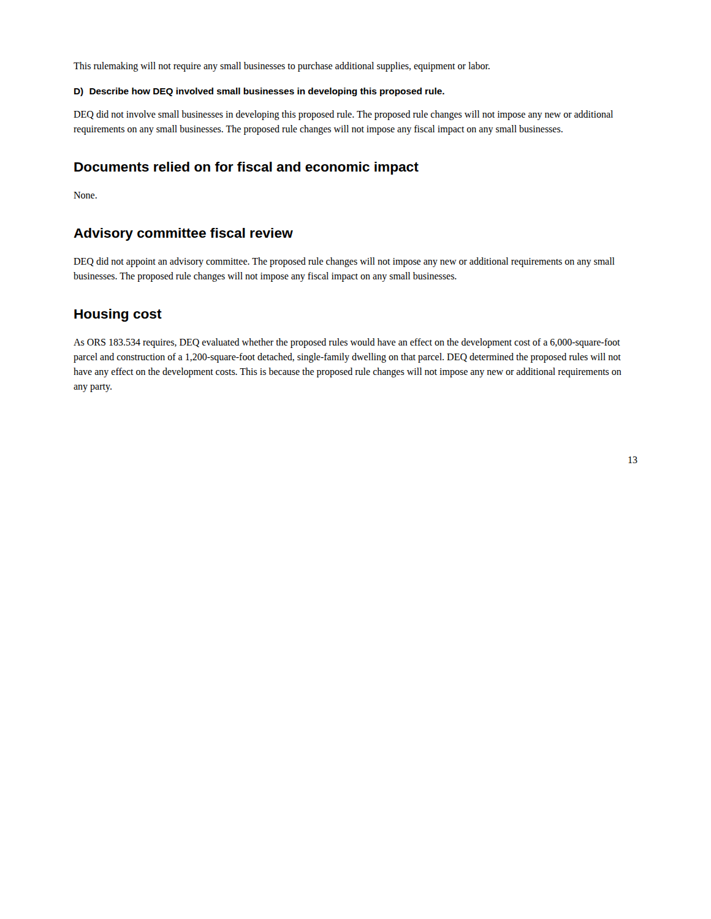This rulemaking will not require any small businesses to purchase additional supplies, equipment or labor.
D) Describe how DEQ involved small businesses in developing this proposed rule.
DEQ did not involve small businesses in developing this proposed rule. The proposed rule changes will not impose any new or additional requirements on any small businesses. The proposed rule changes will not impose any fiscal impact on any small businesses.
Documents relied on for fiscal and economic impact
None.
Advisory committee fiscal review
DEQ did not appoint an advisory committee. The proposed rule changes will not impose any new or additional requirements on any small businesses. The proposed rule changes will not impose any fiscal impact on any small businesses.
Housing cost
As ORS 183.534 requires, DEQ evaluated whether the proposed rules would have an effect on the development cost of a 6,000-square-foot parcel and construction of a 1,200-square-foot detached, single-family dwelling on that parcel. DEQ determined the proposed rules will not have any effect on the development costs. This is because the proposed rule changes will not impose any new or additional requirements on any party.
13